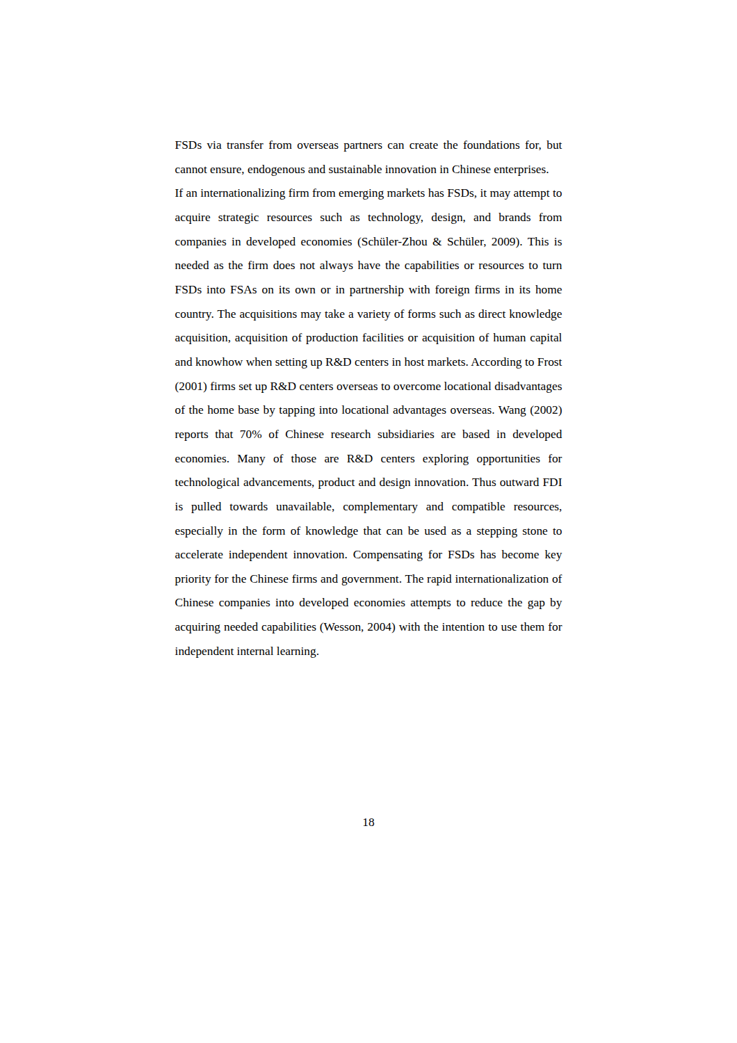FSDs via transfer from overseas partners can create the foundations for, but cannot ensure, endogenous and sustainable innovation in Chinese enterprises.
If an internationalizing firm from emerging markets has FSDs, it may attempt to acquire strategic resources such as technology, design, and brands from companies in developed economies (Schüler-Zhou & Schüler, 2009). This is needed as the firm does not always have the capabilities or resources to turn FSDs into FSAs on its own or in partnership with foreign firms in its home country. The acquisitions may take a variety of forms such as direct knowledge acquisition, acquisition of production facilities or acquisition of human capital and knowhow when setting up R&D centers in host markets. According to Frost (2001) firms set up R&D centers overseas to overcome locational disadvantages of the home base by tapping into locational advantages overseas. Wang (2002) reports that 70% of Chinese research subsidiaries are based in developed economies. Many of those are R&D centers exploring opportunities for technological advancements, product and design innovation. Thus outward FDI is pulled towards unavailable, complementary and compatible resources, especially in the form of knowledge that can be used as a stepping stone to accelerate independent innovation. Compensating for FSDs has become key priority for the Chinese firms and government. The rapid internationalization of Chinese companies into developed economies attempts to reduce the gap by acquiring needed capabilities (Wesson, 2004) with the intention to use them for independent internal learning.
18